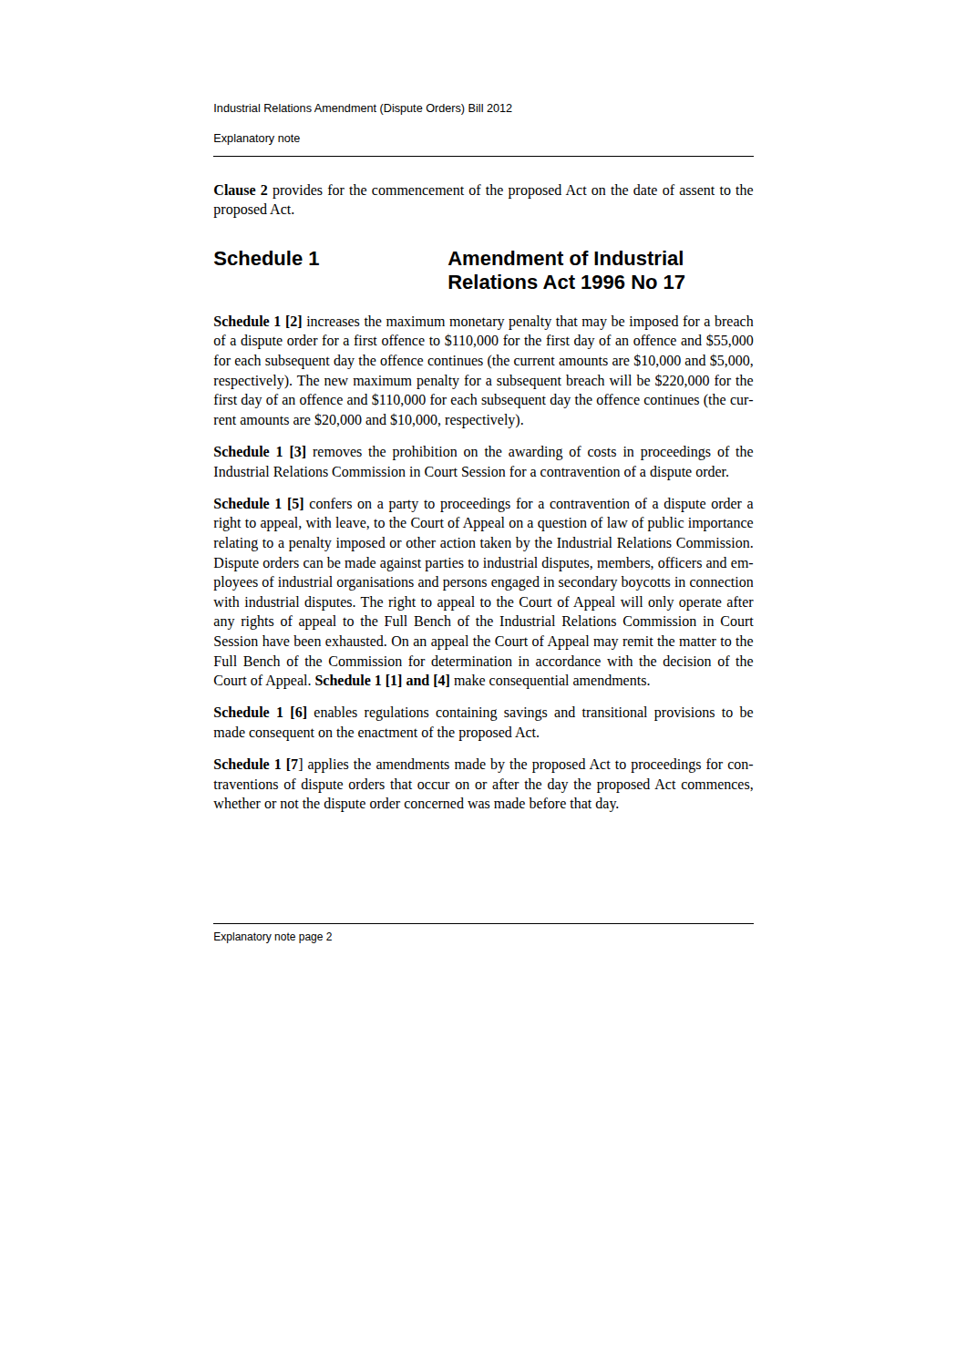Industrial Relations Amendment (Dispute Orders) Bill 2012
Explanatory note
Clause 2 provides for the commencement of the proposed Act on the date of assent to the proposed Act.
Schedule 1 Amendment of Industrial Relations Act 1996 No 17
Schedule 1 [2] increases the maximum monetary penalty that may be imposed for a breach of a dispute order for a first offence to $110,000 for the first day of an offence and $55,000 for each subsequent day the offence continues (the current amounts are $10,000 and $5,000, respectively). The new maximum penalty for a subsequent breach will be $220,000 for the first day of an offence and $110,000 for each subsequent day the offence continues (the current amounts are $20,000 and $10,000, respectively).
Schedule 1 [3] removes the prohibition on the awarding of costs in proceedings of the Industrial Relations Commission in Court Session for a contravention of a dispute order.
Schedule 1 [5] confers on a party to proceedings for a contravention of a dispute order a right to appeal, with leave, to the Court of Appeal on a question of law of public importance relating to a penalty imposed or other action taken by the Industrial Relations Commission. Dispute orders can be made against parties to industrial disputes, members, officers and employees of industrial organisations and persons engaged in secondary boycotts in connection with industrial disputes. The right to appeal to the Court of Appeal will only operate after any rights of appeal to the Full Bench of the Industrial Relations Commission in Court Session have been exhausted. On an appeal the Court of Appeal may remit the matter to the Full Bench of the Commission for determination in accordance with the decision of the Court of Appeal. Schedule 1 [1] and [4] make consequential amendments.
Schedule 1 [6] enables regulations containing savings and transitional provisions to be made consequent on the enactment of the proposed Act.
Schedule 1 [7] applies the amendments made by the proposed Act to proceedings for contraventions of dispute orders that occur on or after the day the proposed Act commences, whether or not the dispute order concerned was made before that day.
Explanatory note page 2